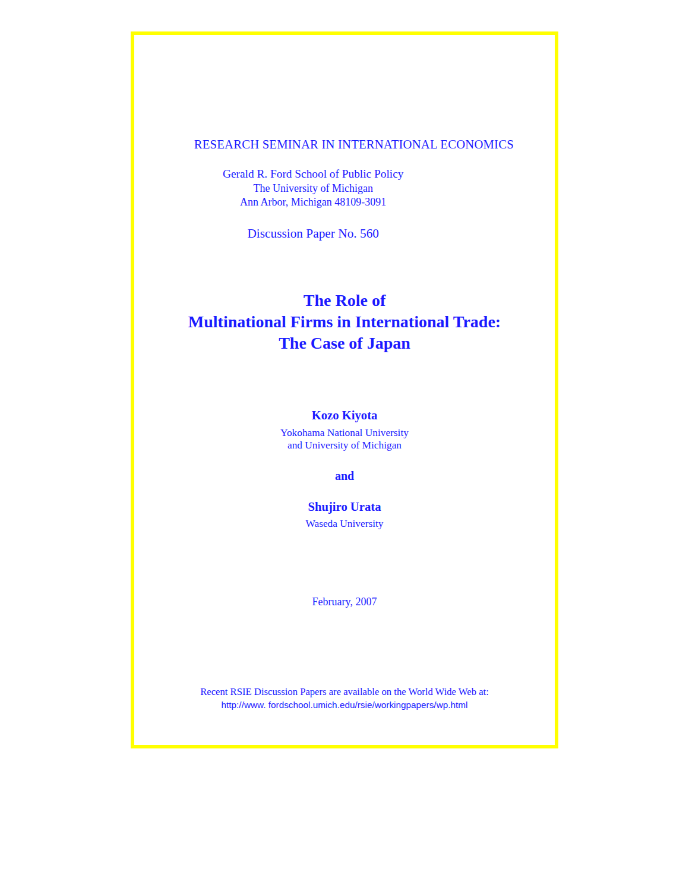RESEARCH SEMINAR IN INTERNATIONAL ECONOMICS
Gerald R. Ford School of Public Policy
The University of Michigan
Ann Arbor, Michigan 48109-3091
Discussion Paper No. 560
The Role of
Multinational Firms in International Trade:
The Case of Japan
Kozo Kiyota
Yokohama National University
and University of Michigan
and
Shujiro Urata
Waseda University
February, 2007
Recent RSIE Discussion Papers are available on the World Wide Web at:
http://www. fordschool.umich.edu/rsie/workingpapers/wp.html